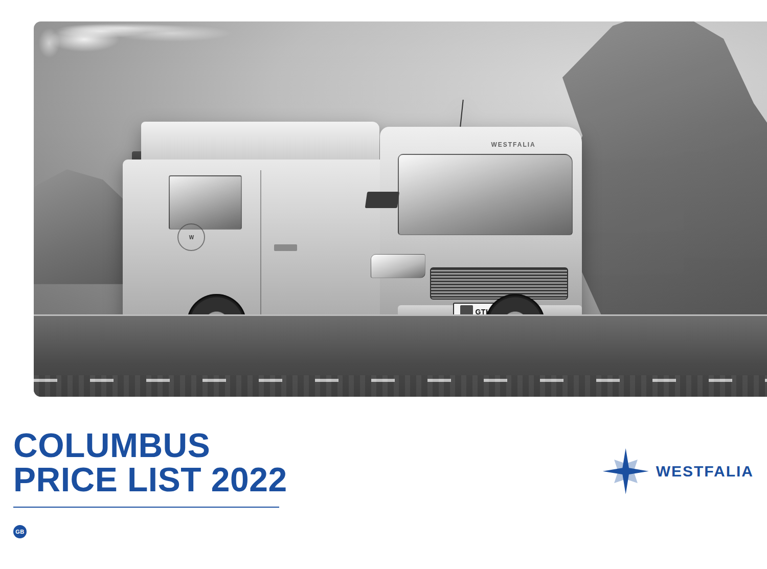WESTFALIA
W
GTH WM120
Columbus Price List 2022
Westfalia
GB